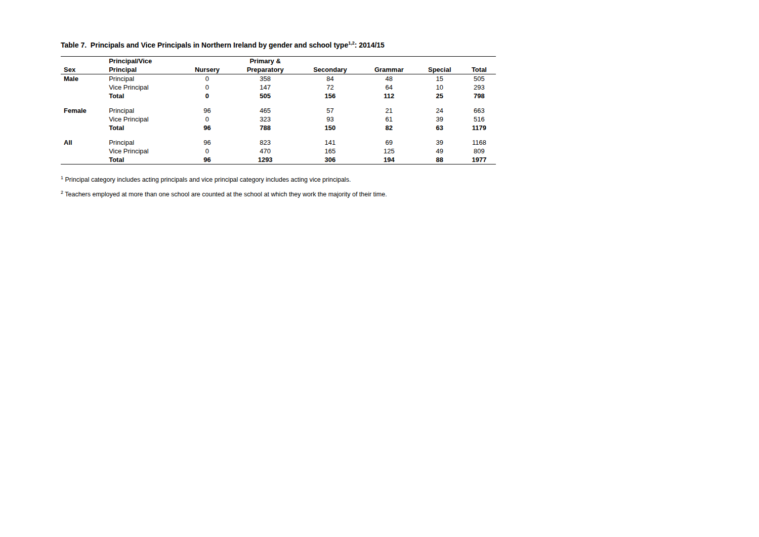Table 7. Principals and Vice Principals in Northern Ireland by gender and school type1,2: 2014/15
| | Principal/Vice | | Primary & | | | | |
| --- | --- | --- | --- | --- | --- | --- | --- |
| Sex | Principal | Nursery | Preparatory | Secondary | Grammar | Special | Total |
| Male | Principal | 0 | 358 | 84 | 48 | 15 | 505 |
| | Vice Principal | 0 | 147 | 72 | 64 | 10 | 293 |
| | Total | 0 | 505 | 156 | 112 | 25 | 798 |
| Female | Principal | 96 | 465 | 57 | 21 | 24 | 663 |
| | Vice Principal | 0 | 323 | 93 | 61 | 39 | 516 |
| | Total | 96 | 788 | 150 | 82 | 63 | 1179 |
| All | Principal | 96 | 823 | 141 | 69 | 39 | 1168 |
| | Vice Principal | 0 | 470 | 165 | 125 | 49 | 809 |
| | Total | 96 | 1293 | 306 | 194 | 88 | 1977 |
1 Principal category includes acting principals and vice principal category includes acting vice principals.
2 Teachers employed at more than one school are counted at the school at which they work the majority of their time.